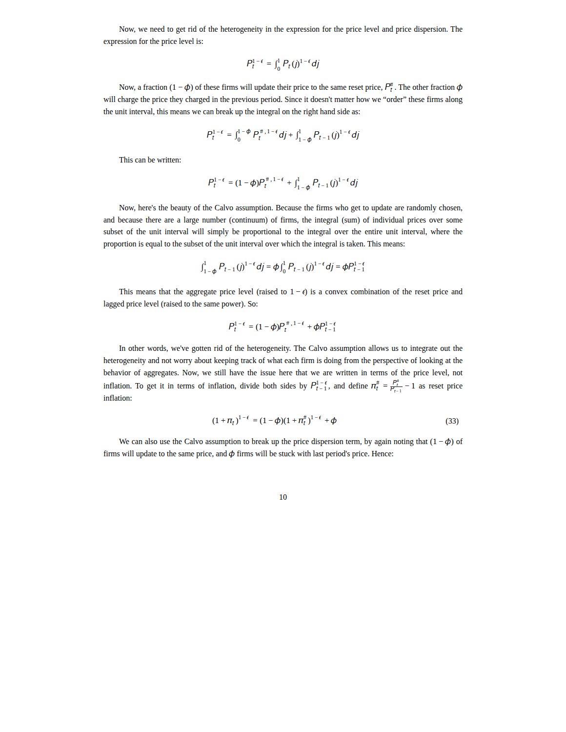Now, we need to get rid of the heterogeneity in the expression for the price level and price dispersion. The expression for the price level is:
Pt1−ϵ = ∫01 Pt (j) 1−ϵ dj
Now, a fraction (1−ϕ) of these firms will update their price to the same reset price, Pt#. The other fraction ϕ will charge the price they charged in the previous period. Since it doesn't matter how we “order” these firms along the unit interval, this means we can break up the integral on the right hand side as:
Pt1−ϵ = ∫01−ϕ Pt#,1−ϵ dj + ∫1−ϕ1 Pt−1 (j) 1−ϵ dj
This can be written:
Pt1−ϵ = (1−ϕ) Pt#,1−ϵ + ∫1−ϕ1 Pt−1 (j) 1−ϵ dj
Now, here's the beauty of the Calvo assumption. Because the firms who get to update are randomly chosen, and because there are a large number (continuum) of firms, the integral (sum) of individual prices over some subset of the unit interval will simply be proportional to the integral over the entire unit interval, where the proportion is equal to the subset of the unit interval over which the integral is taken. This means:
∫1−ϕ1 Pt−1 (j) 1−ϵ dj = ϕ ∫01 Pt−1 (j) 1−ϵ dj = ϕ Pt−11−ϵ
This means that the aggregate price level (raised to 1−ϵ) is a convex combination of the reset price and lagged price level (raised to the same power). So:
Pt1−ϵ = (1−ϕ) Pt#,1−ϵ + ϕ Pt−11−ϵ
In other words, we've gotten rid of the heterogeneity. The Calvo assumption allows us to integrate out the heterogeneity and not worry about keeping track of what each firm is doing from the perspective of looking at the behavior of aggregates. Now, we still have the issue here that we are written in terms of the price level, not inflation. To get it in terms of inflation, divide both sides by Pt−11−ϵ, and define πt#=Pt#Pt−1−1 as reset price inflation:
(33) (1+πt) 1−ϵ = (1−ϕ) (1+πt#) 1−ϵ + ϕ
We can also use the Calvo assumption to break up the price dispersion term, by again noting that (1−ϕ) of firms will update to the same price, and ϕ firms will be stuck with last period's price. Hence:
10